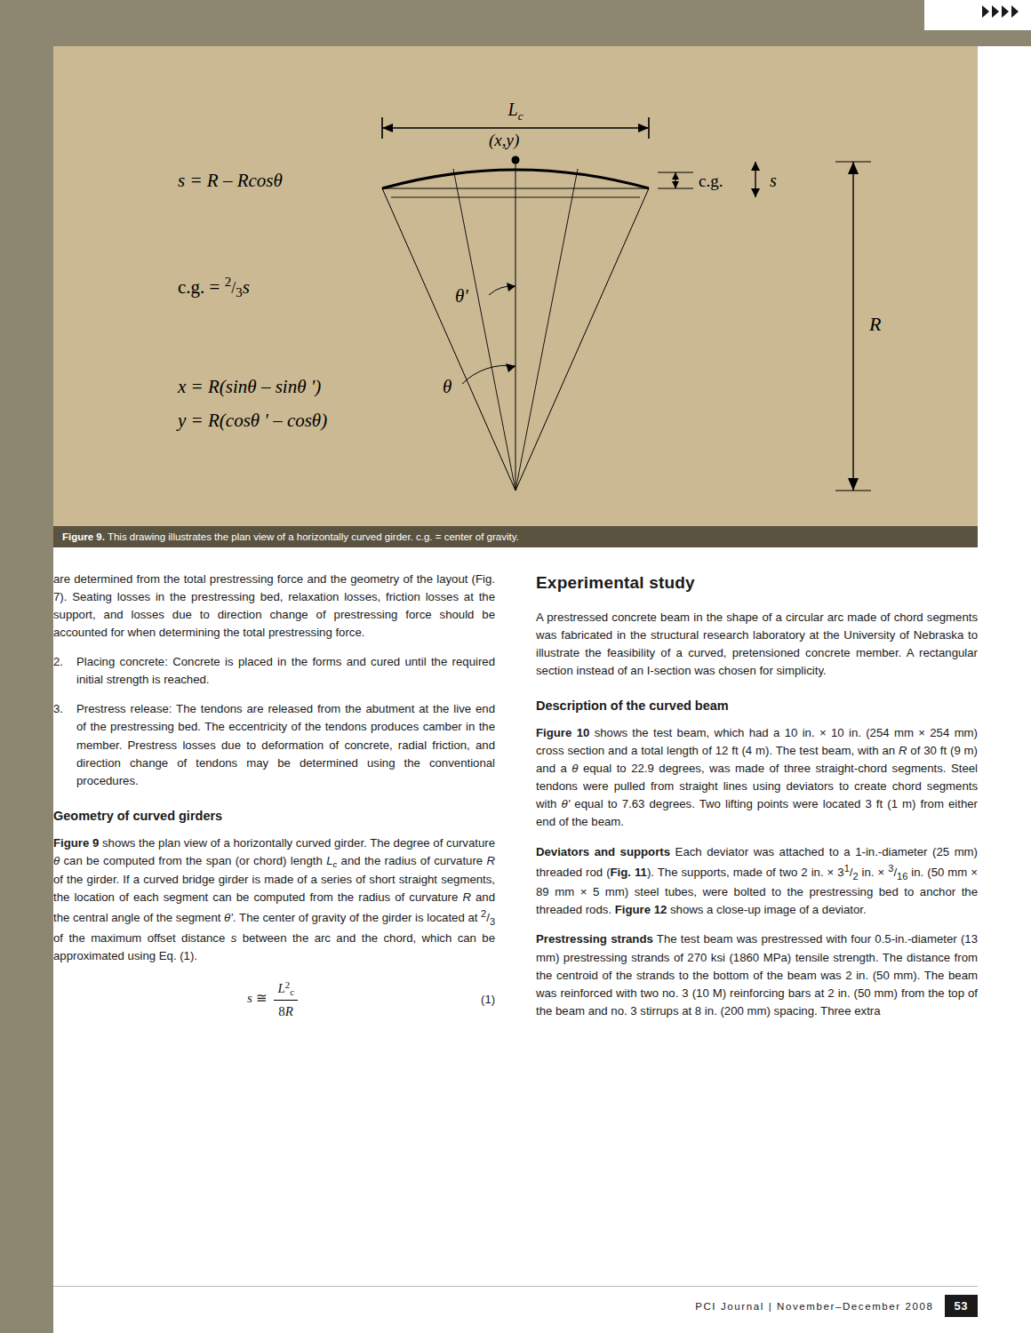Lc (x,y) c.g. s R θ' θ s = R – Rcosθ c.g. = 2/3s x = R(sinθ – sinθ ') y = R(cosθ ' – cosθ)
Figure 9. This drawing illustrates the plan view of a horizontally curved girder. c.g. = center of gravity.
are determined from the total prestressing force and the geometry of the layout (Fig. 7). Seating losses in the prestressing bed, relaxation losses, friction losses at the support, and losses due to direction change of prestressing force should be accounted for when determining the total prestressing force.
2. Placing concrete: Concrete is placed in the forms and cured until the required initial strength is reached.
3. Prestress release: The tendons are released from the abutment at the live end of the prestressing bed. The eccentricity of the tendons produces camber in the member. Prestress losses due to deformation of concrete, radial friction, and direction change of tendons may be determined using the conventional procedures.
Geometry of curved girders
Figure 9 shows the plan view of a horizontally curved girder. The degree of curvature θ can be computed from the span (or chord) length Lc and the radius of curvature R of the girder. If a curved bridge girder is made of a series of short straight segments, the location of each segment can be computed from the radius of curvature R and the central angle of the segment θ'. The center of gravity of the girder is located at 2/3 of the maximum offset distance s between the arc and the chord, which can be approximated using Eq. (1).
s ≅ L 2 c 8R (1)
Experimental study
A prestressed concrete beam in the shape of a circular arc made of chord segments was fabricated in the structural research laboratory at the University of Nebraska to illustrate the feasibility of a curved, pretensioned concrete member. A rectangular section instead of an I-section was chosen for simplicity.
Description of the curved beam
Figure 10 shows the test beam, which had a 10 in. × 10 in. (254 mm × 254 mm) cross section and a total length of 12 ft (4 m). The test beam, with an R of 30 ft (9 m) and a θ equal to 22.9 degrees, was made of three straight-chord segments. Steel tendons were pulled from straight lines using deviators to create chord segments with θ' equal to 7.63 degrees. Two lifting points were located 3 ft (1 m) from either end of the beam.
Deviators and supports Each deviator was attached to a 1-in.-diameter (25 mm) threaded rod (Fig. 11). The supports, made of two 2 in. × 31/2 in. × 3/16 in. (50 mm × 89 mm × 5 mm) steel tubes, were bolted to the prestressing bed to anchor the threaded rods. Figure 12 shows a close-up image of a deviator.
Prestressing strands The test beam was prestressed with four 0.5-in.-diameter (13 mm) prestressing strands of 270 ksi (1860 MPa) tensile strength. The distance from the centroid of the strands to the bottom of the beam was 2 in. (50 mm). The beam was reinforced with two no. 3 (10 M) reinforcing bars at 2 in. (50 mm) from the top of the beam and no. 3 stirrups at 8 in. (200 mm) spacing. Three extra
PCI Journal | November–December 2008
53